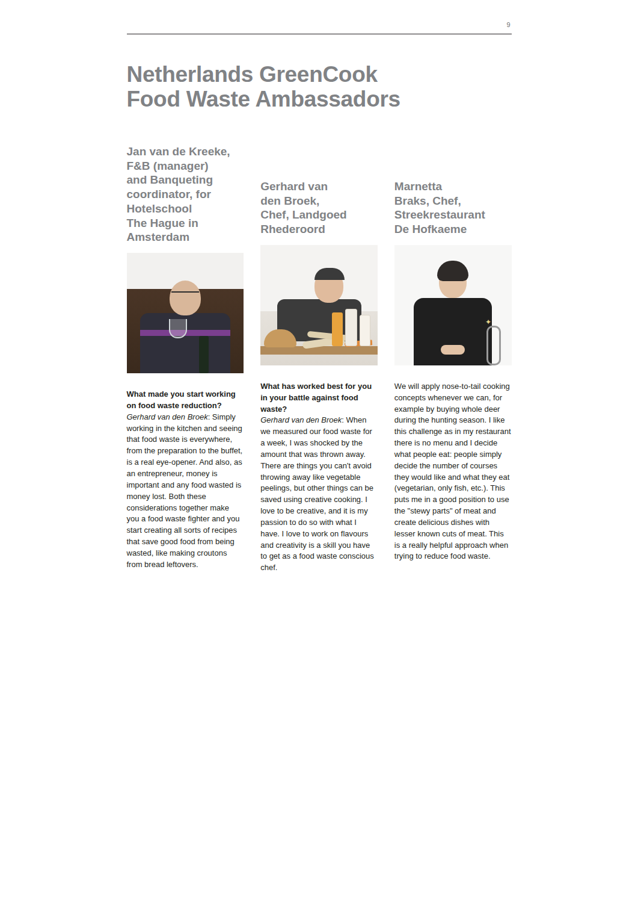9
Netherlands GreenCook
Food Waste Ambassadors
Jan van de Kreeke,
F&B (manager)
and Banqueting
coordinator, for
Hotelschool
The Hague in
Amsterdam
What made you start working on food waste reduction?
Gerhard van den Broek: Simply working in the kitchen and seeing that food waste is everywhere, from the preparation to the buffet, is a real eye-opener. And also, as an entrepreneur, money is important and any food wasted is money lost. Both these considerations together make you a food waste fighter and you start creating all sorts of recipes that save good food from being wasted, like making croutons from bread leftovers.
Gerhard van
den Broek,
Chef, Landgoed
Rhederoord
What has worked best for you in your battle against food waste?
Gerhard van den Broek: When we measured our food waste for a week, I was shocked by the amount that was thrown away. There are things you can't avoid throwing away like vegetable peelings, but other things can be saved using creative cooking. I love to be creative, and it is my passion to do so with what I have. I love to work on flavours and creativity is a skill you have to get as a food waste conscious chef.
Marnetta
Braks, Chef,
Streekrestaurant
De Hofkaeme
✦
We will apply nose-to-tail cooking concepts whenever we can, for example by buying whole deer during the hunting season. I like this challenge as in my restaurant there is no menu and I decide what people eat: people simply decide the number of courses they would like and what they eat (vegetarian, only fish, etc.). This puts me in a good position to use the "stewy parts" of meat and create delicious dishes with lesser known cuts of meat. This is a really helpful approach when trying to reduce food waste.